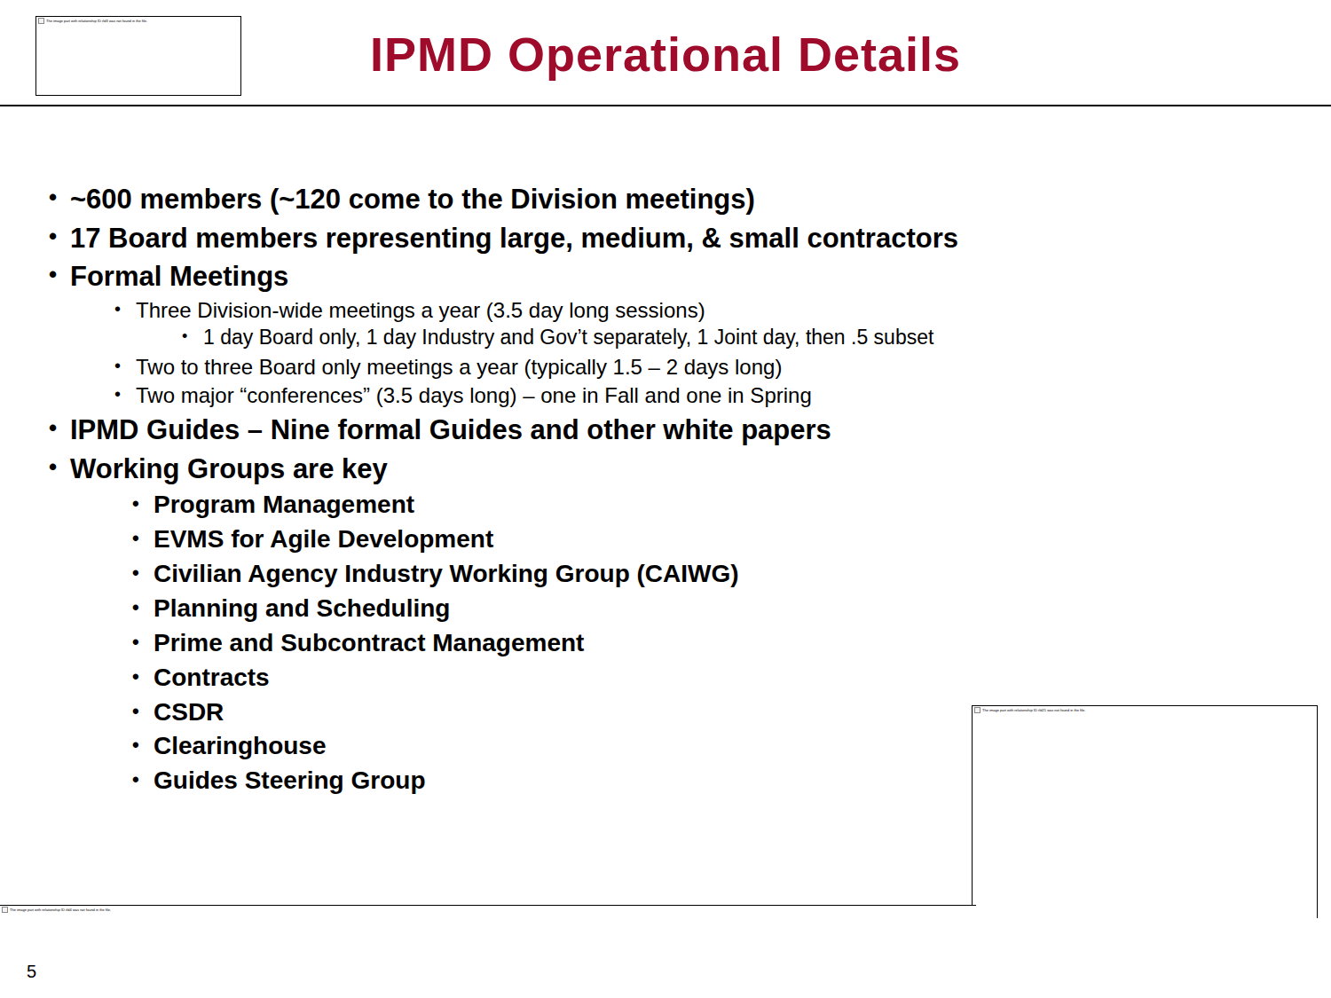The image part with relationship ID rId3 was not found in the file.
The image part with relationship ID rId21 was not found in the file.
The image part with relationship ID rId4 was not found in the file.
IPMD Operational Details
~600 members (~120 come to the Division meetings)
17 Board members representing large, medium, & small contractors
Formal Meetings
Three Division-wide meetings a year (3.5 day long sessions)
1 day Board only, 1 day Industry and Gov’t separately, 1 Joint day, then .5 subset
Two to three Board only meetings a year (typically 1.5 – 2 days long)
Two major “conferences” (3.5 days long) – one in Fall and one in Spring
IPMD Guides – Nine formal Guides and other white papers
Working Groups are key
Program Management
EVMS for Agile Development
Civilian Agency Industry Working Group (CAIWG)
Planning and Scheduling
Prime and Subcontract Management
Contracts
CSDR
Clearinghouse
Guides Steering Group
5